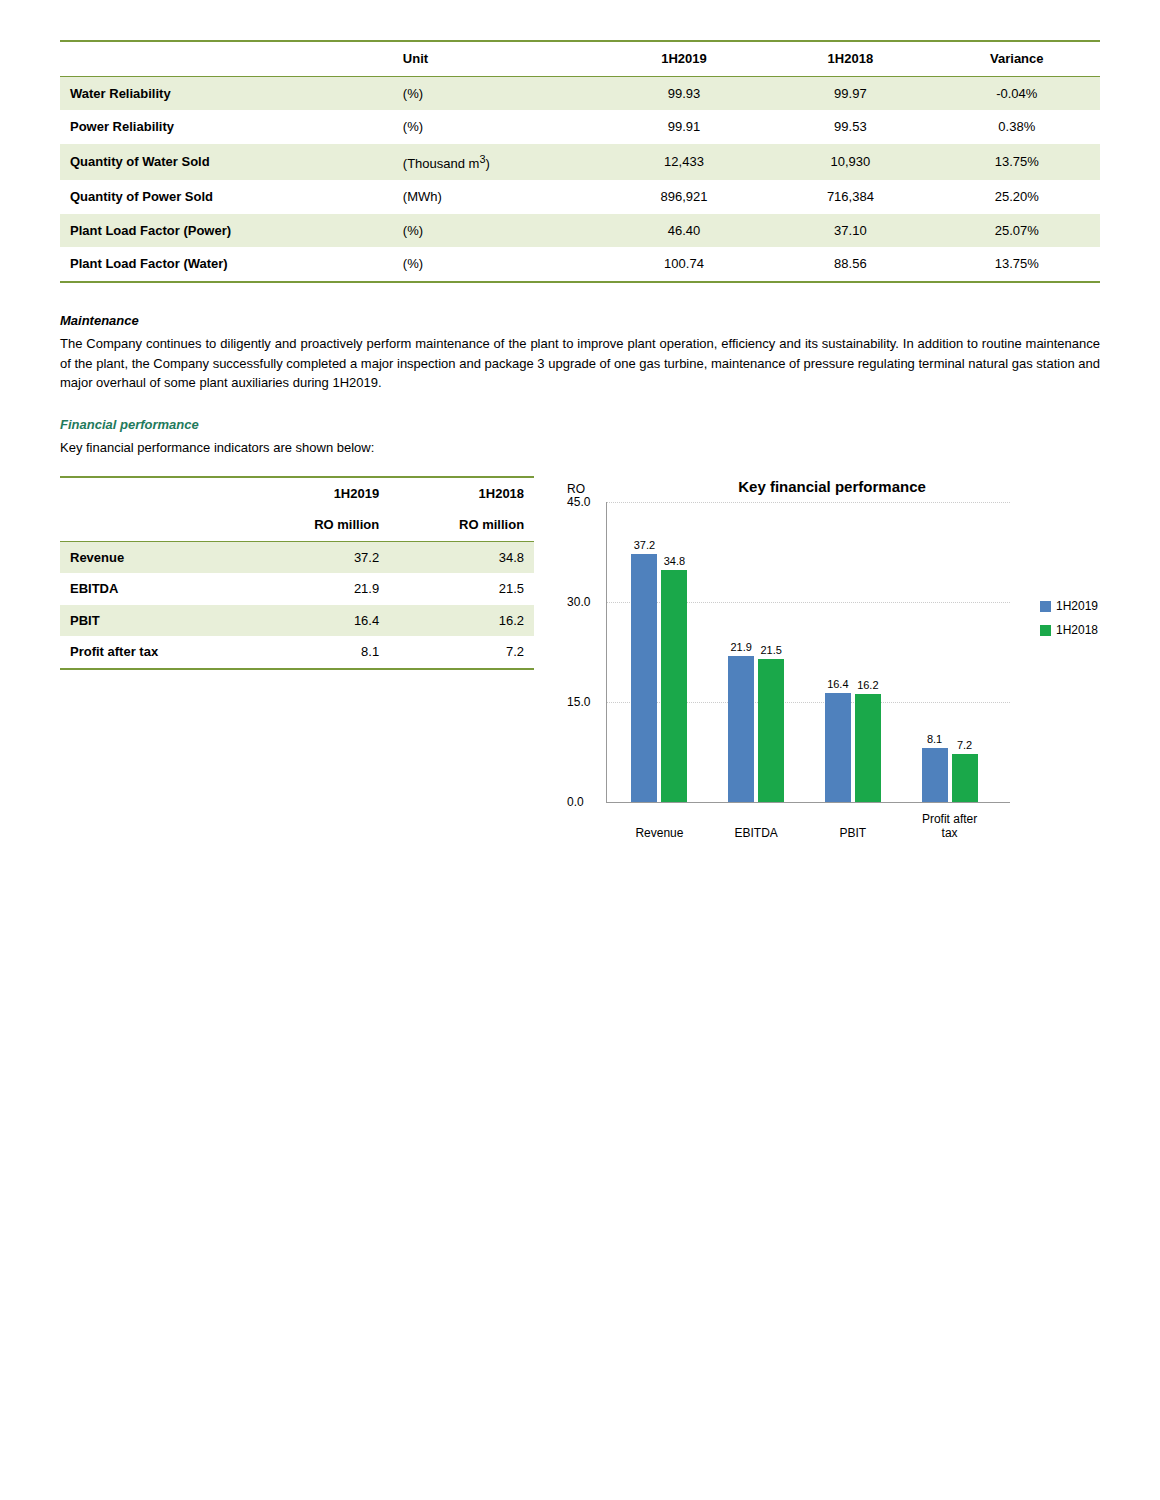| | Unit | 1H2019 | 1H2018 | Variance |
| --- | --- | --- | --- | --- |
| Water Reliability | (%) | 99.93 | 99.97 | -0.04% |
| Power Reliability | (%) | 99.91 | 99.53 | 0.38% |
| Quantity of Water Sold | (Thousand m 3 ) | 12,433 | 10,930 | 13.75% |
| Quantity of Power Sold | (MWh) | 896,921 | 716,384 | 25.20% |
| Plant Load Factor (Power) | (%) | 46.40 | 37.10 | 25.07% |
| Plant Load Factor (Water) | (%) | 100.74 | 88.56 | 13.75% |
Maintenance
The Company continues to diligently and proactively perform maintenance of the plant to improve plant operation, efficiency and its sustainability. In addition to routine maintenance of the plant, the Company successfully completed a major inspection and package 3 upgrade of one gas turbine, maintenance of pressure regulating terminal natural gas station and major overhaul of some plant auxiliaries during 1H2019.
Financial performance
Key financial performance indicators are shown below:
| | 1H2019 | 1H2018 |
| --- | --- | --- |
| | RO million | RO million |
| Revenue | 37.2 | 34.8 |
| EBITDA | 21.9 | 21.5 |
| PBIT | 16.4 | 16.2 |
| Profit after tax | 8.1 | 7.2 |
Key financial performance
RO 45.0 30.0 15.0 0.0
37.2
34.8
Revenue
21.9
21.5
EBITDA
16.4
16.2
PBIT
8.1
7.2
Profit after
tax
1H2019
1H2018